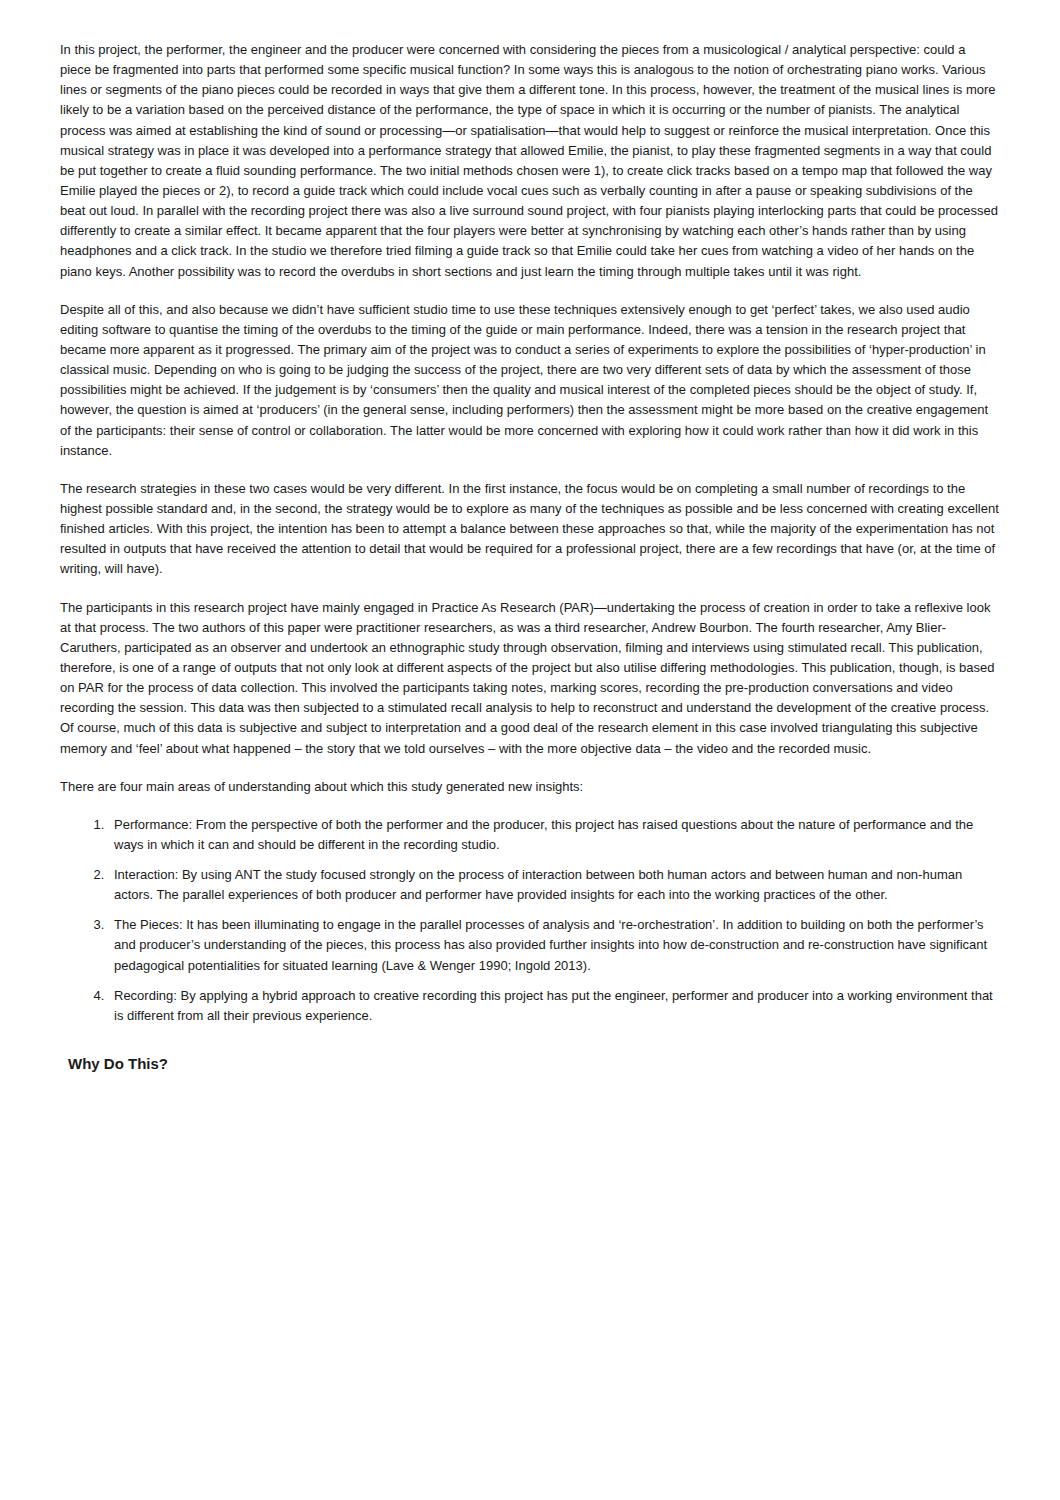In this project, the performer, the engineer and the producer were concerned with considering the pieces from a musicological / analytical perspective: could a piece be fragmented into parts that performed some specific musical function? In some ways this is analogous to the notion of orchestrating piano works. Various lines or segments of the piano pieces could be recorded in ways that give them a different tone. In this process, however, the treatment of the musical lines is more likely to be a variation based on the perceived distance of the performance, the type of space in which it is occurring or the number of pianists. The analytical process was aimed at establishing the kind of sound or processing—or spatialisation—that would help to suggest or reinforce the musical interpretation. Once this musical strategy was in place it was developed into a performance strategy that allowed Emilie, the pianist, to play these fragmented segments in a way that could be put together to create a fluid sounding performance. The two initial methods chosen were 1), to create click tracks based on a tempo map that followed the way Emilie played the pieces or 2), to record a guide track which could include vocal cues such as verbally counting in after a pause or speaking subdivisions of the beat out loud. In parallel with the recording project there was also a live surround sound project, with four pianists playing interlocking parts that could be processed differently to create a similar effect. It became apparent that the four players were better at synchronising by watching each other’s hands rather than by using headphones and a click track. In the studio we therefore tried filming a guide track so that Emilie could take her cues from watching a video of her hands on the piano keys. Another possibility was to record the overdubs in short sections and just learn the timing through multiple takes until it was right.
Despite all of this, and also because we didn’t have sufficient studio time to use these techniques extensively enough to get ‘perfect’ takes, we also used audio editing software to quantise the timing of the overdubs to the timing of the guide or main performance. Indeed, there was a tension in the research project that became more apparent as it progressed. The primary aim of the project was to conduct a series of experiments to explore the possibilities of ‘hyper-production’ in classical music. Depending on who is going to be judging the success of the project, there are two very different sets of data by which the assessment of those possibilities might be achieved. If the judgement is by ‘consumers’ then the quality and musical interest of the completed pieces should be the object of study. If, however, the question is aimed at ‘producers’ (in the general sense, including performers) then the assessment might be more based on the creative engagement of the participants: their sense of control or collaboration. The latter would be more concerned with exploring how it could work rather than how it did work in this instance.
The research strategies in these two cases would be very different. In the first instance, the focus would be on completing a small number of recordings to the highest possible standard and, in the second, the strategy would be to explore as many of the techniques as possible and be less concerned with creating excellent finished articles. With this project, the intention has been to attempt a balance between these approaches so that, while the majority of the experimentation has not resulted in outputs that have received the attention to detail that would be required for a professional project, there are a few recordings that have (or, at the time of writing, will have).
The participants in this research project have mainly engaged in Practice As Research (PAR)—undertaking the process of creation in order to take a reflexive look at that process. The two authors of this paper were practitioner researchers, as was a third researcher, Andrew Bourbon. The fourth researcher, Amy Blier-Caruthers, participated as an observer and undertook an ethnographic study through observation, filming and interviews using stimulated recall. This publication, therefore, is one of a range of outputs that not only look at different aspects of the project but also utilise differing methodologies. This publication, though, is based on PAR for the process of data collection. This involved the participants taking notes, marking scores, recording the pre-production conversations and video recording the session. This data was then subjected to a stimulated recall analysis to help to reconstruct and understand the development of the creative process. Of course, much of this data is subjective and subject to interpretation and a good deal of the research element in this case involved triangulating this subjective memory and ‘feel’ about what happened – the story that we told ourselves – with the more objective data – the video and the recorded music.
There are four main areas of understanding about which this study generated new insights:
Performance: From the perspective of both the performer and the producer, this project has raised questions about the nature of performance and the ways in which it can and should be different in the recording studio.
Interaction: By using ANT the study focused strongly on the process of interaction between both human actors and between human and non-human actors. The parallel experiences of both producer and performer have provided insights for each into the working practices of the other.
The Pieces: It has been illuminating to engage in the parallel processes of analysis and ‘re-orchestration’. In addition to building on both the performer’s and producer’s understanding of the pieces, this process has also provided further insights into how de-construction and re-construction have significant pedagogical potentialities for situated learning (Lave & Wenger 1990; Ingold 2013).
Recording: By applying a hybrid approach to creative recording this project has put the engineer, performer and producer into a working environment that is different from all their previous experience.
Why Do This?